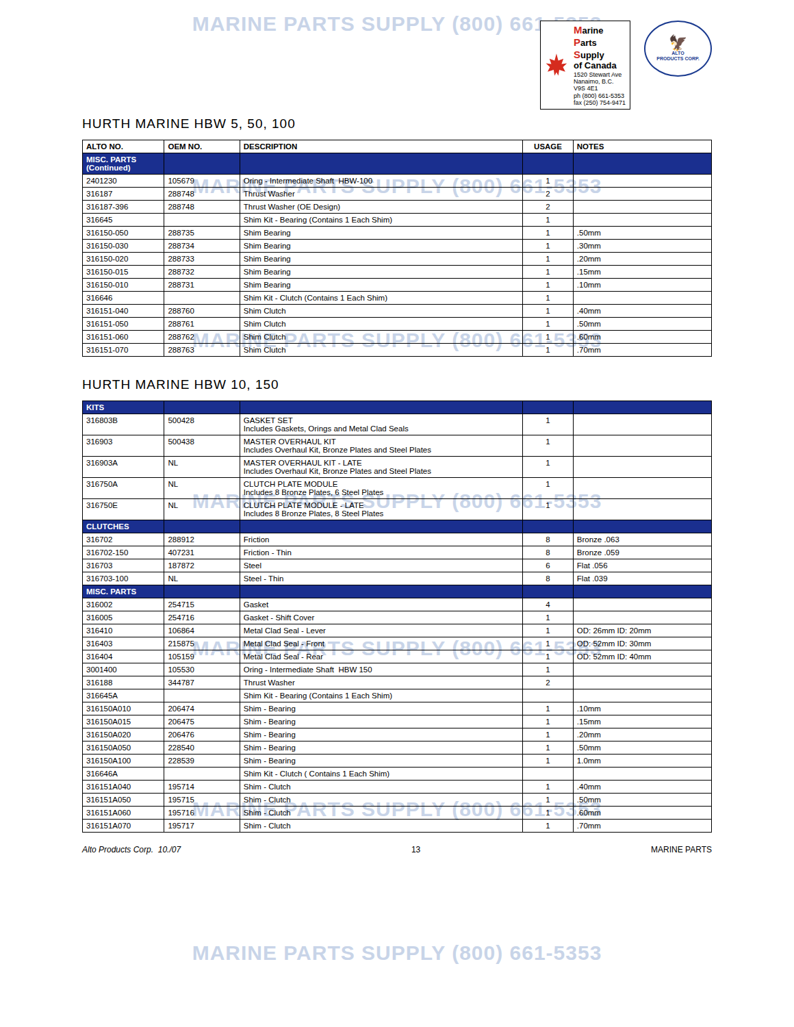MARINE PARTS SUPPLY (800) 661-5353
MARINE PARTS SUPPLY (800) 661-5353
MARINE PARTS SUPPLY (800) 661-5353
MARINE PARTS SUPPLY (800) 661-5353
MARINE PARTS SUPPLY (800) 661-5353
MARINE PARTS SUPPLY (800) 661-5353
MARINE PARTS SUPPLY (800) 661-5353
Marine
Parts
Supply
of Canada
1520 Stewart Ave
Nanaimo, B.C.
V9S 4E1
ph (800) 661-5353
fax (250) 754-9471
🦅
ALTO
PRODUCTS CORP.
HURTH MARINE HBW 5, 50, 100
| ALTO NO. | OEM NO. | DESCRIPTION | USAGE | NOTES |
| --- | --- | --- | --- | --- |
| MISC. PARTS (Continued) | | | | |
| 2401230 | 105679 | Oring - Intermediate Shaft HBW-100 | 1 | |
| 316187 | 288748 | Thrust Washer | 2 | |
| 316187-396 | 288748 | Thrust Washer (OE Design) | 2 | |
| 316645 | | Shim Kit - Bearing (Contains 1 Each Shim) | 1 | |
| 316150-050 | 288735 | Shim Bearing | 1 | .50mm |
| 316150-030 | 288734 | Shim Bearing | 1 | .30mm |
| 316150-020 | 288733 | Shim Bearing | 1 | .20mm |
| 316150-015 | 288732 | Shim Bearing | 1 | .15mm |
| 316150-010 | 288731 | Shim Bearing | 1 | .10mm |
| 316646 | | Shim Kit - Clutch (Contains 1 Each Shim) | 1 | |
| 316151-040 | 288760 | Shim Clutch | 1 | .40mm |
| 316151-050 | 288761 | Shim Clutch | 1 | .50mm |
| 316151-060 | 288762 | Shim Clutch | 1 | .60mm |
| 316151-070 | 288763 | Shim Clutch | 1 | .70mm |
HURTH MARINE HBW 10, 150
| KITS | | | | |
| 316803B | 500428 | GASKET SET Includes Gaskets, Orings and Metal Clad Seals | 1 | |
| 316903 | 500438 | MASTER OVERHAUL KIT Includes Overhaul Kit, Bronze Plates and Steel Plates | 1 | |
| 316903A | NL | MASTER OVERHAUL KIT - LATE Includes Overhaul Kit, Bronze Plates and Steel Plates | 1 | |
| 316750A | NL | CLUTCH PLATE MODULE Includes 8 Bronze Plates, 6 Steel Plates | 1 | |
| 316750E | NL | CLUTCH PLATE MODULE - LATE Includes 8 Bronze Plates, 8 Steel Plates | 1 | |
| CLUTCHES | | | | |
| 316702 | 288912 | Friction | 8 | Bronze .063 |
| 316702-150 | 407231 | Friction - Thin | 8 | Bronze .059 |
| 316703 | 187872 | Steel | 6 | Flat .056 |
| 316703-100 | NL | Steel - Thin | 8 | Flat .039 |
| MISC. PARTS | | | | |
| 316002 | 254715 | Gasket | 4 | |
| 316005 | 254716 | Gasket - Shift Cover | 1 | |
| 316410 | 106864 | Metal Clad Seal - Lever | 1 | OD: 26mm ID: 20mm |
| 316403 | 215875 | Metal Clad Seal - Front | 1 | OD: 52mm ID: 30mm |
| 316404 | 105159 | Metal Clad Seal - Rear | 1 | OD: 52mm ID: 40mm |
| 3001400 | 105530 | Oring - Intermediate Shaft HBW 150 | 1 | |
| 316188 | 344787 | Thrust Washer | 2 | |
| 316645A | | Shim Kit - Bearing (Contains 1 Each Shim) | | |
| 316150A010 | 206474 | Shim - Bearing | 1 | .10mm |
| 316150A015 | 206475 | Shim - Bearing | 1 | .15mm |
| 316150A020 | 206476 | Shim - Bearing | 1 | .20mm |
| 316150A050 | 228540 | Shim - Bearing | 1 | .50mm |
| 316150A100 | 228539 | Shim - Bearing | 1 | 1.0mm |
| 316646A | | Shim Kit - Clutch ( Contains 1 Each Shim) | | |
| 316151A040 | 195714 | Shim - Clutch | 1 | .40mm |
| 316151A050 | 195715 | Shim - Clutch | 1 | .50mm |
| 316151A060 | 195716 | Shim - Clutch | 1 | .60mm |
| 316151A070 | 195717 | Shim - Clutch | 1 | .70mm |
Alto Products Corp. 10./07
13
MARINE PARTS